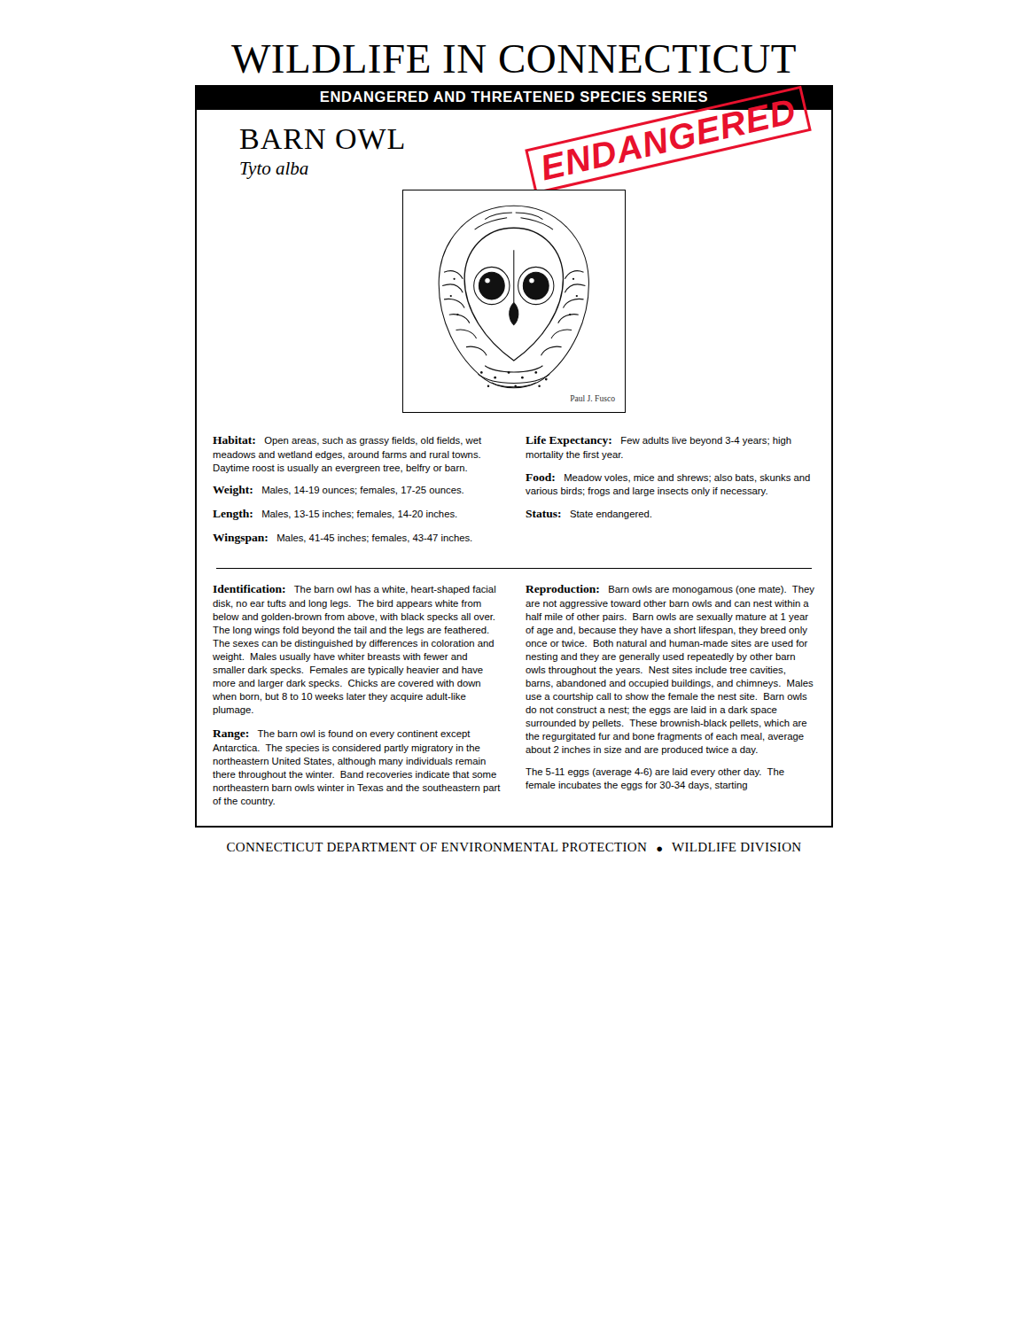Wildlife in Connecticut
ENDANGERED AND THREATENED SPECIES SERIES
BARN OWL
Tyto alba
ENDANGERED
Paul J. Fusco
Habitat: Open areas, such as grassy fields, old fields, wet meadows and wetland edges, around farms and rural towns. Daytime roost is usually an evergreen tree, belfry or barn.
Weight: Males, 14-19 ounces; females, 17-25 ounces.
Length: Males, 13-15 inches; females, 14-20 inches.
Wingspan: Males, 41-45 inches; females, 43-47 inches.
Life Expectancy: Few adults live beyond 3-4 years; high mortality the first year.
Food: Meadow voles, mice and shrews; also bats, skunks and various birds; frogs and large insects only if necessary.
Status: State endangered.
Identification: The barn owl has a white, heart-shaped facial disk, no ear tufts and long legs. The bird appears white from below and golden-brown from above, with black specks all over. The long wings fold beyond the tail and the legs are feathered. The sexes can be distinguished by differences in coloration and weight. Males usually have whiter breasts with fewer and smaller dark specks. Females are typically heavier and have more and larger dark specks. Chicks are covered with down when born, but 8 to 10 weeks later they acquire adult-like plumage.
Range: The barn owl is found on every continent except Antarctica. The species is considered partly migratory in the northeastern United States, although many individuals remain there throughout the winter. Band recoveries indicate that some northeastern barn owls winter in Texas and the southeastern part of the country.
Reproduction: Barn owls are monogamous (one mate). They are not aggressive toward other barn owls and can nest within a half mile of other pairs. Barn owls are sexually mature at 1 year of age and, because they have a short lifespan, they breed only once or twice. Both natural and human-made sites are used for nesting and they are generally used repeatedly by other barn owls throughout the years. Nest sites include tree cavities, barns, abandoned and occupied buildings, and chimneys. Males use a courtship call to show the female the nest site. Barn owls do not construct a nest; the eggs are laid in a dark space surrounded by pellets. These brownish-black pellets, which are the regurgitated fur and bone fragments of each meal, average about 2 inches in size and are produced twice a day.
The 5-11 eggs (average 4-6) are laid every other day. The female incubates the eggs for 30-34 days, starting
Connecticut Department of Environmental Protection ● Wildlife Division